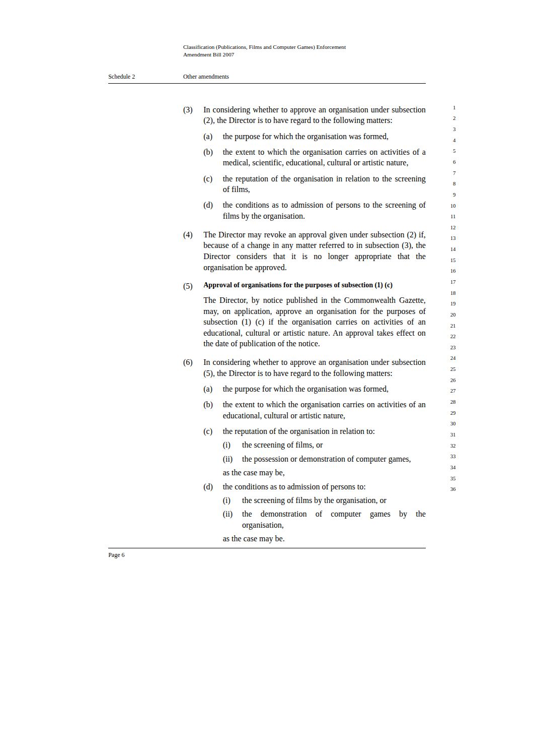Classification (Publications, Films and Computer Games) Enforcement
Amendment Bill 2007
Schedule 2 Other amendments
1
2
3
4
5
6
7
8
9
10
11
12
13
14
15
16
17
18
19
20
21
22
23
24
25
26
27
28
29
30
31
32
33
34
35
36
(3)
In considering whether to approve an organisation under subsection (2), the Director is to have regard to the following matters:
(a)
the purpose for which the organisation was formed,
(b)
the extent to which the organisation carries on activities of a medical, scientific, educational, cultural or artistic nature,
(c)
the reputation of the organisation in relation to the screening of films,
(d)
the conditions as to admission of persons to the screening of films by the organisation.
(4)
The Director may revoke an approval given under subsection (2) if, because of a change in any matter referred to in subsection (3), the Director considers that it is no longer appropriate that the organisation be approved.
(5)
Approval of organisations for the purposes of subsection (1) (c)
The Director, by notice published in the Commonwealth Gazette, may, on application, approve an organisation for the purposes of subsection (1) (c) if the organisation carries on activities of an educational, cultural or artistic nature. An approval takes effect on the date of publication of the notice.
(6)
In considering whether to approve an organisation under subsection (5), the Director is to have regard to the following matters:
(a)
the purpose for which the organisation was formed,
(b)
the extent to which the organisation carries on activities of an educational, cultural or artistic nature,
(c)
the reputation of the organisation in relation to:
(i)
the screening of films, or
(ii)
the possession or demonstration of computer games,
as the case may be,
(d)
the conditions as to admission of persons to:
(i)
the screening of films by the organisation, or
(ii)
the demonstration of computer games by the organisation,
as the case may be.
Page 6